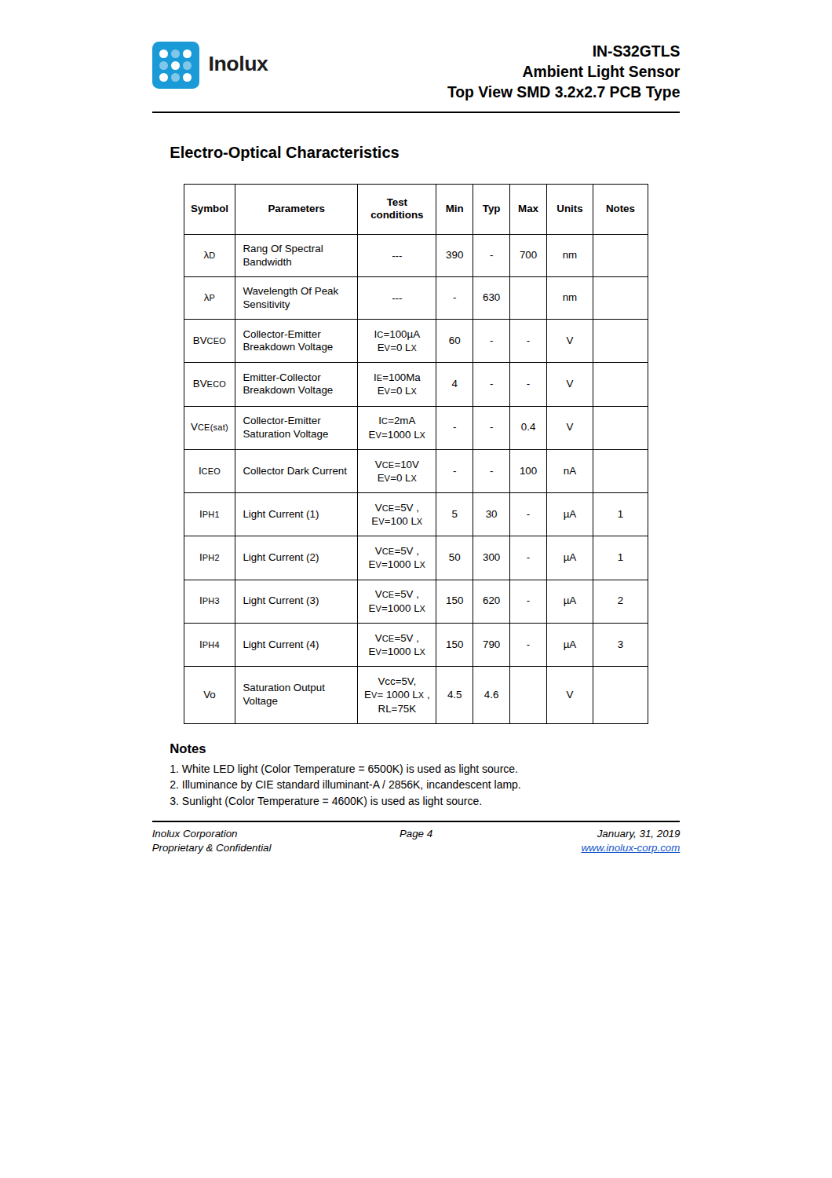Inolux
IN-S32GTLS
Ambient Light Sensor
Top View SMD 3.2x2.7 PCB Type
Electro-Optical Characteristics
| Symbol | Parameters | Test conditions | Min | Typ | Max | Units | Notes |
| --- | --- | --- | --- | --- | --- | --- | --- |
| λ D | Rang Of Spectral Bandwidth | --- | 390 | - | 700 | nm | |
| λ P | Wavelength Of Peak Sensitivity | --- | - | 630 | | nm | |
| BV CEO | Collector-Emitter Breakdown Voltage | I C =100µA E V =0 L X | 60 | - | - | V | |
| BV ECO | Emitter-Collector Breakdown Voltage | I E =100Ma E V =0 L X | 4 | - | - | V | |
| V CE(sat) | Collector-Emitter Saturation Voltage | I C =2mA E V =1000 L X | - | - | 0.4 | V | |
| I CEO | Collector Dark Current | V CE =10V E V =0 L X | - | - | 100 | nA | |
| I PH1 | Light Current (1) | V CE =5V , E V =100 L X | 5 | 30 | - | µA | 1 |
| I PH2 | Light Current (2) | V CE =5V , E V =1000 L X | 50 | 300 | - | µA | 1 |
| I PH3 | Light Current (3) | V CE =5V , E V =1000 L X | 150 | 620 | - | µA | 2 |
| I PH4 | Light Current (4) | V CE =5V , E V =1000 L X | 150 | 790 | - | µA | 3 |
| Vo | Saturation Output Voltage | Vcc=5V, E V = 1000 L X , RL=75K | 4.5 | 4.6 | | V | |
Notes
1. White LED light (Color Temperature = 6500K) is used as light source.
2. Illuminance by CIE standard illuminant-A / 2856K, incandescent lamp.
3. Sunlight (Color Temperature = 4600K) is used as light source.
Inolux Corporation
Proprietary & Confidential
Page 4
January, 31, 2019
www.inolux-corp.com